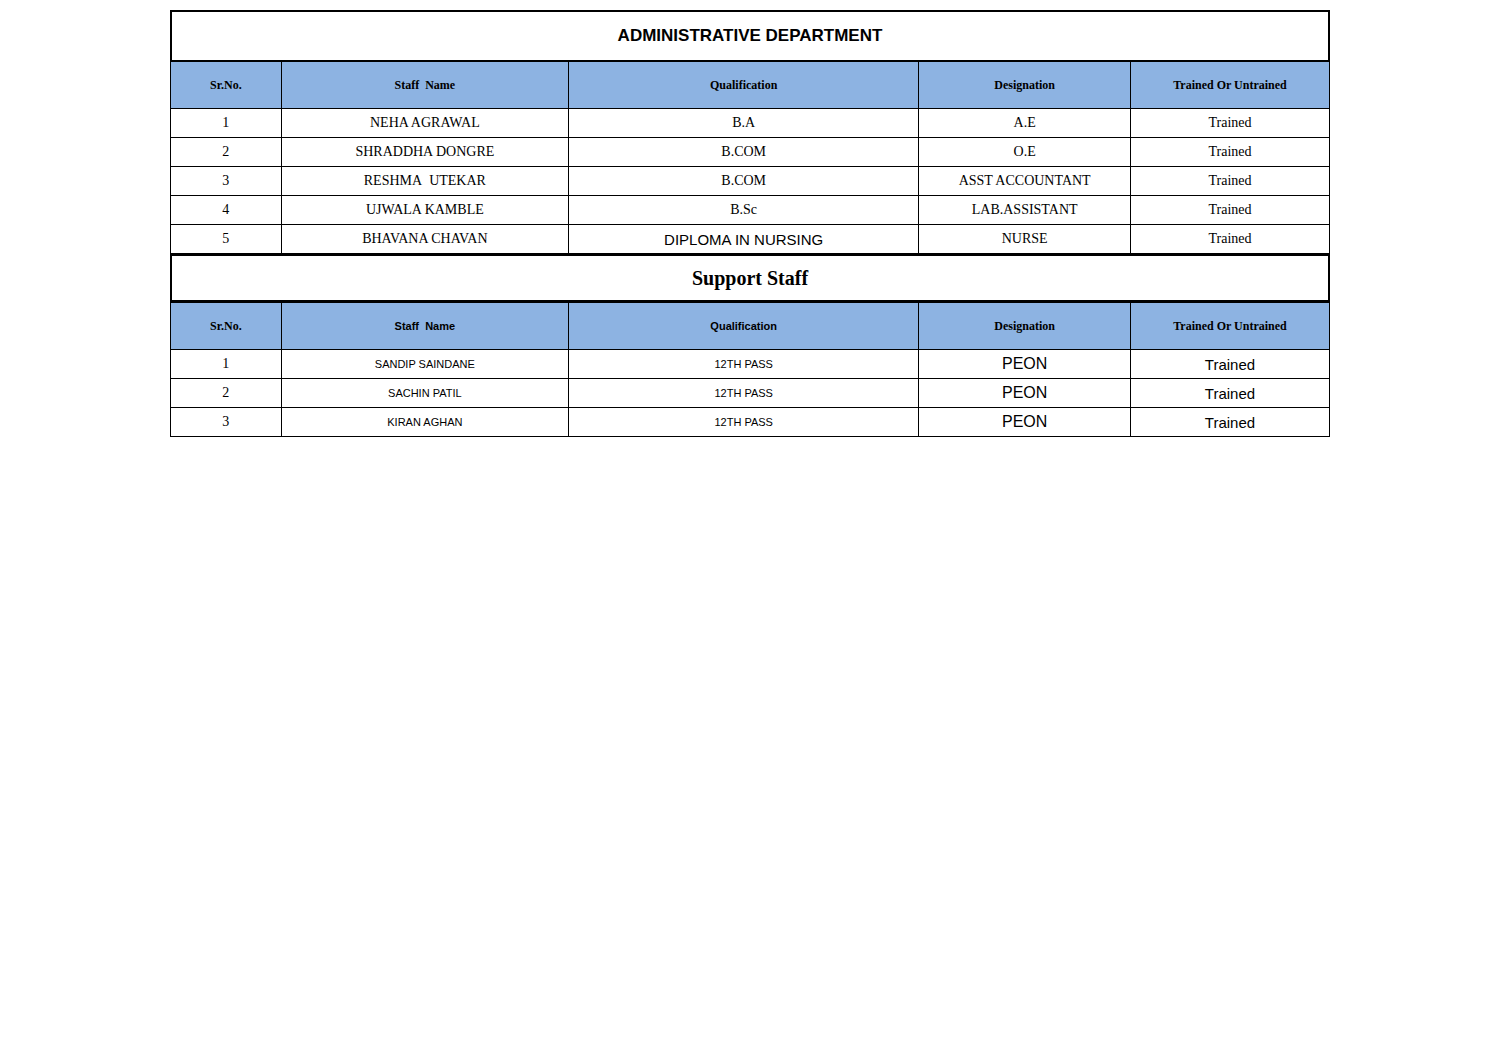| ADMINISTRATIVE DEPARTMENT |
| Sr.No. | Staff Name | Qualification | Designation | Trained Or Untrained |
| --- | --- | --- | --- | --- |
| 1 | NEHA AGRAWAL | B.A | A.E | Trained |
| 2 | SHRADDHA DONGRE | B.COM | O.E | Trained |
| 3 | RESHMA UTEKAR | B.COM | ASST ACCOUNTANT | Trained |
| 4 | UJWALA KAMBLE | B.Sc | LAB.ASSISTANT | Trained |
| 5 | BHAVANA CHAVAN | DIPLOMA IN NURSING | NURSE | Trained |
| Support Staff |
| Sr.No. | Staff Name | Qualification | Designation | Trained Or Untrained |
| --- | --- | --- | --- | --- |
| 1 | SANDIP SAINDANE | 12TH PASS | PEON | Trained |
| 2 | SACHIN PATIL | 12TH PASS | PEON | Trained |
| 3 | KIRAN AGHAN | 12TH PASS | PEON | Trained |